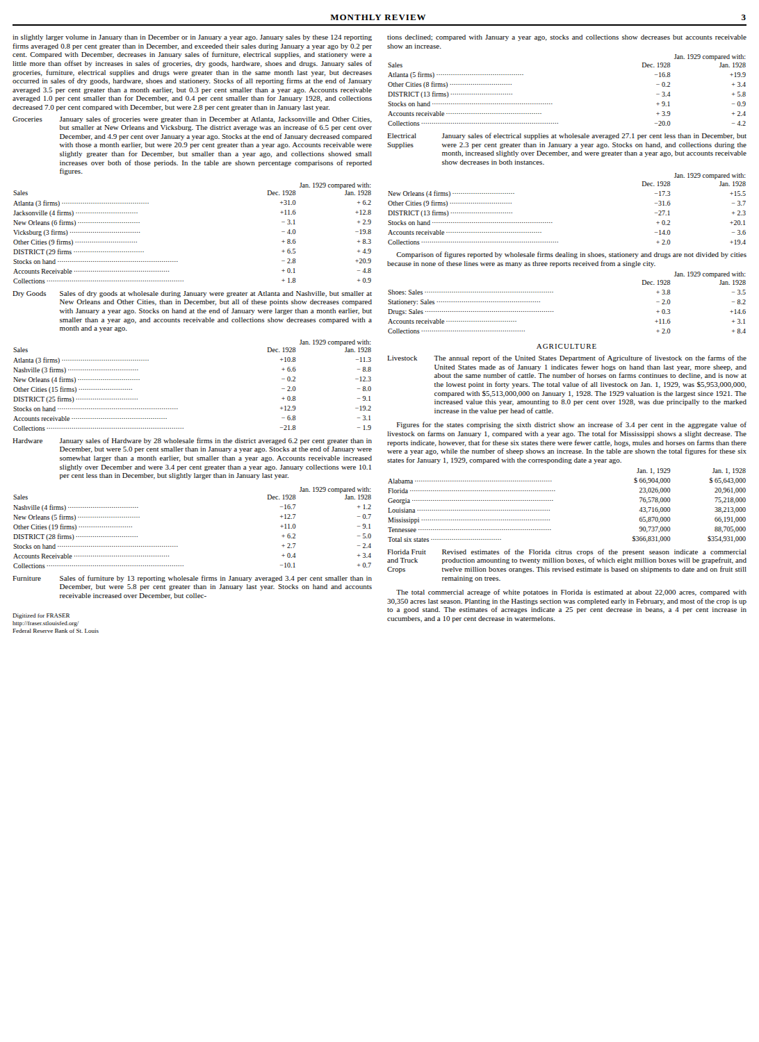MONTHLY REVIEW
3
in slightly larger volume in January than in December or in January a year ago. January sales by these 124 reporting firms averaged 0.8 per cent greater than in December, and exceeded their sales during January a year ago by 0.2 per cent. Compared with December, decreases in January sales of furniture, electrical supplies, and stationery were a little more than offset by increases in sales of groceries, dry goods, hardware, shoes and drugs. January sales of groceries, furniture, electrical supplies and drugs were greater than in the same month last year, but decreases occurred in sales of dry goods, hardware, shoes and stationery. Stocks of all reporting firms at the end of January averaged 3.5 per cent greater than a month earlier, but 0.3 per cent smaller than a year ago. Accounts receivable averaged 1.0 per cent smaller than for December, and 0.4 per cent smaller than for January 1928, and collections decreased 7.0 per cent compared with December, but were 2.8 per cent greater than in January last year.
Groceries
January sales of groceries were greater than in December at Atlanta, Jacksonville and Other Cities, but smaller at New Orleans and Vicksburg. The district average was an increase of 6.5 per cent over December, and 4.9 per cent over January a year ago. Stocks at the end of January decreased compared with those a month earlier, but were 20.9 per cent greater than a year ago. Accounts receivable were slightly greater than for December, but smaller than a year ago, and collections showed small increases over both of those periods. In the table are shown percentage comparisons of reported figures.
| | Jan. 1929 compared with: |
| Sales | Dec. 1928 | Jan. 1928 |
| Atlanta (3 firms) .......................................... | +31.0 | + 6.2 |
| Jacksonville (4 firms) .............................. | +11.6 | +12.8 |
| New Orleans (6 firms) .............................. | − 3.1 | + 2.9 |
| Vicksburg (3 firms) .................................. | − 4.0 | −19.8 |
| Other Cities (9 firms) .............................. | + 8.6 | + 8.3 |
| DISTRICT (29 firms .................................. | + 6.5 | + 4.9 |
| Stocks on hand .......................................................... | − 2.8 | +20.9 |
| Accounts Receivable .............................................. | + 0.1 | − 4.8 |
| Collections .................................................................. | + 1.8 | + 0.9 |
Dry Goods
Sales of dry goods at wholesale during January were greater at Atlanta and Nashville, but smaller at New Orleans and Other Cities, than in December, but all of these points show decreases compared with January a year ago. Stocks on hand at the end of January were larger than a month earlier, but smaller than a year ago, and accounts receivable and collections show decreases compared with a month and a year ago.
| | Jan. 1929 compared with: |
| Sales | Dec. 1928 | Jan. 1928 |
| Atlanta (3 firms) .......................................... | +10.8 | −11.3 |
| Nashville (3 firms) .................................. | + 6.6 | − 8.8 |
| New Orleans (4 firms) .............................. | − 0.2 | −12.3 |
| Other Cities (15 firms) .......................... | − 2.0 | − 8.0 |
| DISTRICT (25 firms) .............................. | + 0.8 | − 9.1 |
| Stocks on hand .......................................................... | +12.9 | −19.2 |
| Accounts receivable .............................................. | − 6.8 | − 3.1 |
| Collections .................................................................. | −21.8 | − 1.9 |
Hardware
January sales of Hardware by 28 wholesale firms in the district averaged 6.2 per cent greater than in December, but were 5.0 per cent smaller than in January a year ago. Stocks at the end of January were somewhat larger than a month earlier, but smaller than a year ago. Accounts receivable increased slightly over December and were 3.4 per cent greater than a year ago. January collections were 10.1 per cent less than in December, but slightly larger than in January last year.
| | Jan. 1929 compared with: |
| Sales | Dec. 1928 | Jan. 1928 |
| Nashville (4 firms) .................................. | −16.7 | + 1.2 |
| New Orleans (5 firms) .............................. | +12.7 | − 0.7 |
| Other Cities (19 firms) .......................... | +11.0 | − 9.1 |
| DISTRICT (28 firms) .............................. | + 6.2 | − 5.0 |
| Stocks on hand .......................................................... | + 2.7 | − 2.4 |
| Accounts Receivable .............................................. | + 0.4 | + 3.4 |
| Collections .................................................................. | −10.1 | + 0.7 |
Furniture
Sales of furniture by 13 reporting wholesale firms in January averaged 3.4 per cent smaller than in December, but were 5.8 per cent greater than in January last year. Stocks on hand and accounts receivable increased over December, but collec-
Digitized for FRASER
http://fraser.stlouisfed.org/
Federal Reserve Bank of St. Louis
tions declined; compared with January a year ago, stocks and collections show decreases but accounts receivable show an increase.
| | Jan. 1929 compared with: |
| Sales | Dec. 1928 | Jan. 1928 |
| Atlanta (5 firms) .......................................... | −16.8 | +19.9 |
| Other Cities (8 firms) .............................. | − 0.2 | + 3.4 |
| DISTRICT (13 firms) .............................. | − 3.4 | + 5.8 |
| Stocks on hand .......................................................... | + 9.1 | − 0.9 |
| Accounts receivable .............................................. | + 3.9 | + 2.4 |
| Collections .................................................................. | −20.0 | − 4.2 |
Electrical
Supplies
January sales of electrical supplies at wholesale averaged 27.1 per cent less than in December, but were 2.3 per cent greater than in January a year ago. Stocks on hand, and collections during the month, increased slightly over December, and were greater than a year ago, but accounts receivable show decreases in both instances.
| | Jan. 1929 compared with: |
| | Dec. 1928 | Jan. 1928 |
| New Orleans (4 firms) .............................. | −17.3 | +15.5 |
| Other Cities (9 firms) .............................. | −31.6 | − 3.7 |
| DISTRICT (13 firms) .............................. | −27.1 | + 2.3 |
| Stocks on hand .......................................................... | + 0.2 | +20.1 |
| Accounts receivable .............................................. | −14.0 | − 3.6 |
| Collections .................................................................. | + 2.0 | +19.4 |
Comparison of figures reported by wholesale firms dealing in shoes, stationery and drugs are not divided by cities because in none of these lines were as many as three reports received from a single city.
| | Jan. 1929 compared with: |
| | Dec. 1928 | Jan. 1928 |
| Shoes: Sales .............................................................. | + 3.8 | − 3.5 |
| Stationery: Sales .................................................. | − 2.0 | − 8.2 |
| Drugs: Sales .............................................................. | + 0.3 | +14.6 |
| Accounts receivable .................................. | +11.6 | + 3.1 |
| Collections .................................................. | + 2.0 | + 8.4 |
AGRICULTURE
Livestock
The annual report of the United States Department of Agriculture of livestock on the farms of the United States made as of January 1 indicates fewer hogs on hand than last year, more sheep, and about the same number of cattle. The number of horses on farms continues to decline, and is now at the lowest point in forty years. The total value of all livestock on Jan. 1, 1929, was $5,953,000,000, compared with $5,513,000,000 on January 1, 1928. The 1929 valuation is the largest since 1921. The increased value this year, amounting to 8.0 per cent over 1928, was due principally to the marked increase in the value per head of cattle.
Figures for the states comprising the sixth district show an increase of 3.4 per cent in the aggregate value of livestock on farms on January 1, compared with a year ago. The total for Mississippi shows a slight decrease. The reports indicate, however, that for these six states there were fewer cattle, hogs, mules and horses on farms than there were a year ago, while the number of sheep shows an increase. In the table are shown the total figures for these six states for January 1, 1929, compared with the corresponding date a year ago.
| | Jan. 1, 1929 | Jan. 1, 1928 |
| Alabama .................................................................. | $ 66,904,000 | $ 65,643,000 |
| Florida ...................................................................... | 23,026,000 | 20,961,000 |
| Georgia .................................................................... | 76,578,000 | 75,218,000 |
| Louisiana ................................................................ | 43,716,000 | 38,213,000 |
| Mississippi .............................................................. | 65,870,000 | 66,191,000 |
| Tennessee ................................................................ | 90,737,000 | 88,705,000 |
| Total six states .................................. | $366,831,000 | $354,931,000 |
Florida Fruit
and Truck Crops
Revised estimates of the Florida citrus crops of the present season indicate a commercial production amounting to twenty million boxes, of which eight million boxes will be grapefruit, and twelve million boxes oranges. This revised estimate is based on shipments to date and on fruit still remaining on trees.
The total commercial acreage of white potatoes in Florida is estimated at about 22,000 acres, compared with 30,350 acres last season. Planting in the Hastings section was completed early in February, and most of the crop is up to a good stand. The estimates of acreages indicate a 25 per cent decrease in beans, a 4 per cent increase in cucumbers, and a 10 per cent decrease in watermelons.